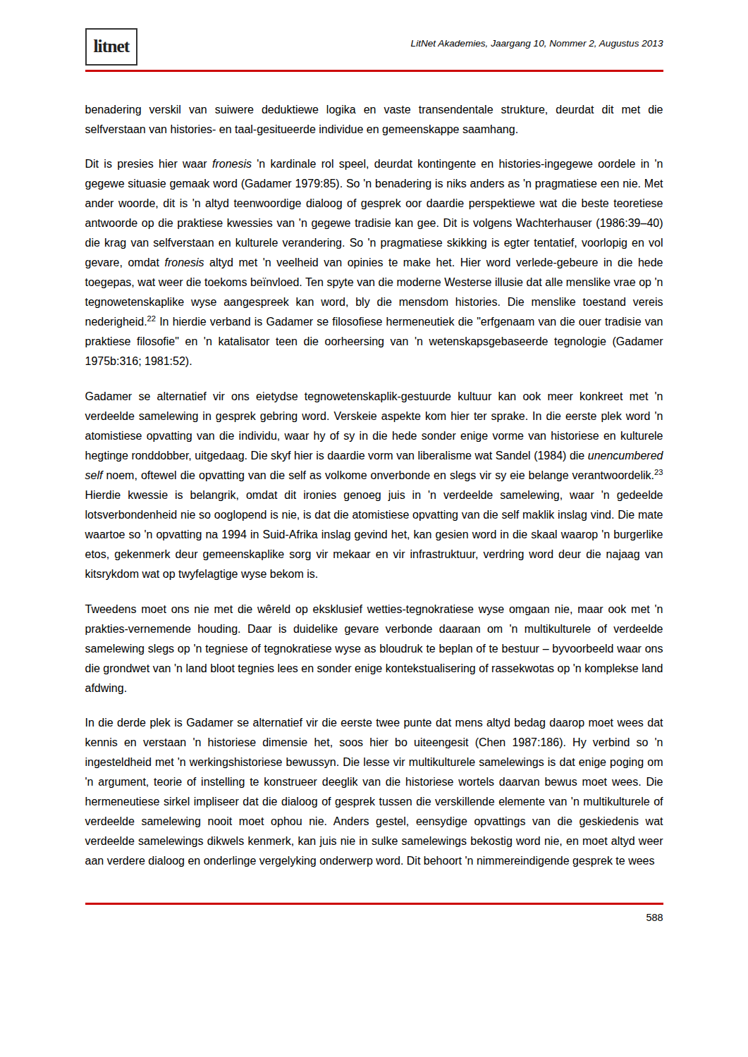litnet
LitNet Akademies, Jaargang 10, Nommer 2, Augustus 2013
benadering verskil van suiwere deduktiewe logika en vaste transendentale strukture, deurdat dit met die selfverstaan van histories- en taal-gesitueerde individue en gemeenskappe saamhang.
Dit is presies hier waar fronesis 'n kardinale rol speel, deurdat kontingente en histories-ingegewe oordele in 'n gegewe situasie gemaak word (Gadamer 1979:85). So 'n benadering is niks anders as 'n pragmatiese een nie. Met ander woorde, dit is 'n altyd teenwoordige dialoog of gesprek oor daardie perspektiewe wat die beste teoretiese antwoorde op die praktiese kwessies van 'n gegewe tradisie kan gee. Dit is volgens Wachterhauser (1986:39–40) die krag van selfverstaan en kulturele verandering. So 'n pragmatiese skikking is egter tentatief, voorlopig en vol gevare, omdat fronesis altyd met 'n veelheid van opinies te make het. Hier word verlede-gebeure in die hede toegepas, wat weer die toekoms beïnvloed. Ten spyte van die moderne Westerse illusie dat alle menslike vrae op 'n tegnowetenskaplike wyse aangespreek kan word, bly die mensdom histories. Die menslike toestand vereis nederigheid.22 In hierdie verband is Gadamer se filosofiese hermeneutiek die "erfgenaam van die ouer tradisie van praktiese filosofie" en 'n katalisator teen die oorheersing van 'n wetenskapsgebaseerde tegnologie (Gadamer 1975b:316; 1981:52).
Gadamer se alternatief vir ons eietydse tegnowetenskaplik-gestuurde kultuur kan ook meer konkreet met 'n verdeelde samelewing in gesprek gebring word. Verskeie aspekte kom hier ter sprake. In die eerste plek word 'n atomistiese opvatting van die individu, waar hy of sy in die hede sonder enige vorme van historiese en kulturele hegtinge ronddobber, uitgedaag. Die skyf hier is daardie vorm van liberalisme wat Sandel (1984) die unencumbered self noem, oftewel die opvatting van die self as volkome onverbonde en slegs vir sy eie belange verantwoordelik.23 Hierdie kwessie is belangrik, omdat dit ironies genoeg juis in 'n verdeelde samelewing, waar 'n gedeelde lotsverbondenheid nie so ooglopend is nie, is dat die atomistiese opvatting van die self maklik inslag vind. Die mate waartoe so 'n opvatting na 1994 in Suid-Afrika inslag gevind het, kan gesien word in die skaal waarop 'n burgerlike etos, gekenmerk deur gemeenskaplike sorg vir mekaar en vir infrastruktuur, verdring word deur die najaag van kitsrykdom wat op twyfelagtige wyse bekom is.
Tweedens moet ons nie met die wêreld op eksklusief wetties-tegnokratiese wyse omgaan nie, maar ook met 'n prakties-vernemende houding. Daar is duidelike gevare verbonde daaraan om 'n multikulturele of verdeelde samelewing slegs op 'n tegniese of tegnokratiese wyse as bloudruk te beplan of te bestuur – byvoorbeeld waar ons die grondwet van 'n land bloot tegnies lees en sonder enige kontekstualisering of rassekwotas op 'n komplekse land afdwing.
In die derde plek is Gadamer se alternatief vir die eerste twee punte dat mens altyd bedag daarop moet wees dat kennis en verstaan 'n historiese dimensie het, soos hier bo uiteengesit (Chen 1987:186). Hy verbind so 'n ingesteldheid met 'n werkingshistoriese bewussyn. Die lesse vir multikulturele samelewings is dat enige poging om 'n argument, teorie of instelling te konstrueer deeglik van die historiese wortels daarvan bewus moet wees. Die hermeneutiese sirkel impliseer dat die dialoog of gesprek tussen die verskillende elemente van 'n multikulturele of verdeelde samelewing nooit moet ophou nie. Anders gestel, eensydige opvattings van die geskiedenis wat verdeelde samelewings dikwels kenmerk, kan juis nie in sulke samelewings bekostig word nie, en moet altyd weer aan verdere dialoog en onderlinge vergelyking onderwerp word. Dit behoort 'n nimmereindigende gesprek te wees
588